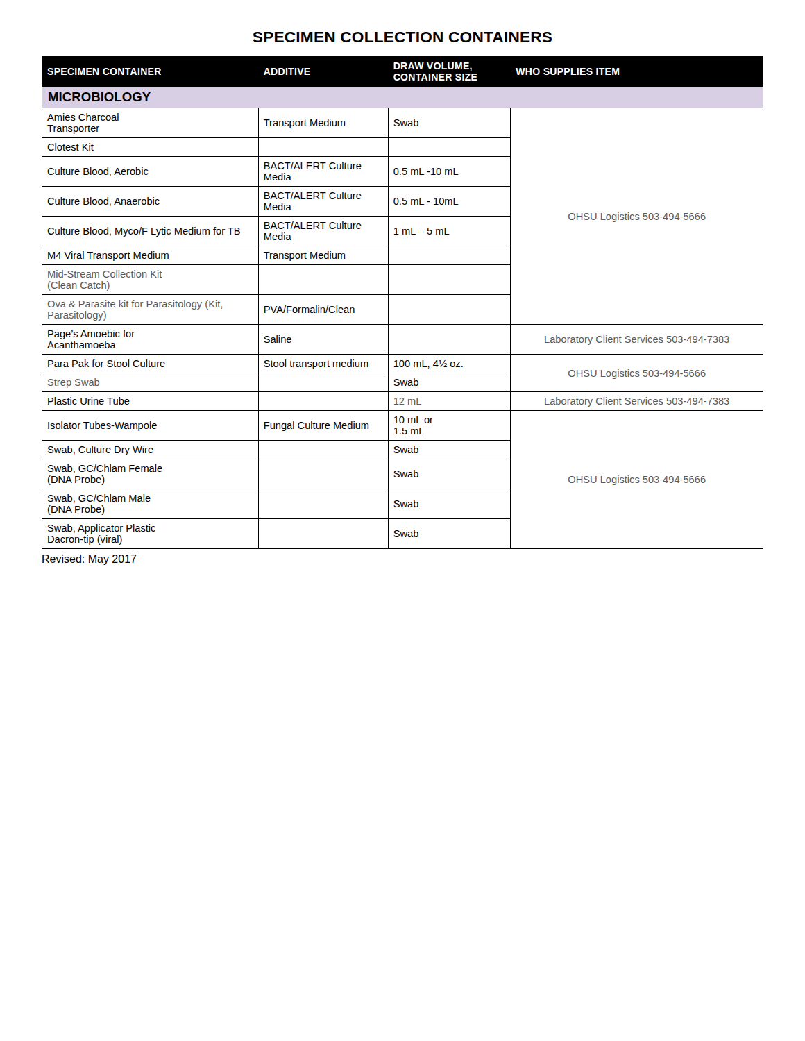SPECIMEN COLLECTION CONTAINERS
| SPECIMEN CONTAINER | ADDITIVE | DRAW VOLUME, CONTAINER SIZE | WHO SUPPLIES ITEM |
| --- | --- | --- | --- |
| MICROBIOLOGY |
| Amies Charcoal Transporter | Transport Medium | Swab | OHSU Logistics 503-494-5666 |
| Clotest Kit | | |
| Culture Blood, Aerobic | BACT/ALERT Culture Media | 0.5 mL -10 mL |
| Culture Blood, Anaerobic | BACT/ALERT Culture Media | 0.5 mL - 10mL |
| Culture Blood, Myco/F Lytic Medium for TB | BACT/ALERT Culture Media | 1 mL – 5 mL |
| M4 Viral Transport Medium | Transport Medium | |
| Mid-Stream Collection Kit (Clean Catch) | | |
| Ova & Parasite kit for Parasitology (Kit, Parasitology) | PVA/Formalin/Clean | |
| Page’s Amoebic for Acanthamoeba | Saline | | Laboratory Client Services 503-494-7383 |
| Para Pak for Stool Culture | Stool transport medium | 100 mL, 4½ oz. | OHSU Logistics 503-494-5666 |
| Strep Swab | | Swab |
| Plastic Urine Tube | | 12 mL | Laboratory Client Services 503-494-7383 |
| Isolator Tubes-Wampole | Fungal Culture Medium | 10 mL or 1.5 mL | OHSU Logistics 503-494-5666 |
| Swab, Culture Dry Wire | | Swab |
| Swab, GC/Chlam Female (DNA Probe) | | Swab |
| Swab, GC/Chlam Male (DNA Probe) | | Swab |
| Swab, Applicator Plastic Dacron-tip (viral) | | Swab |
Revised: May 2017